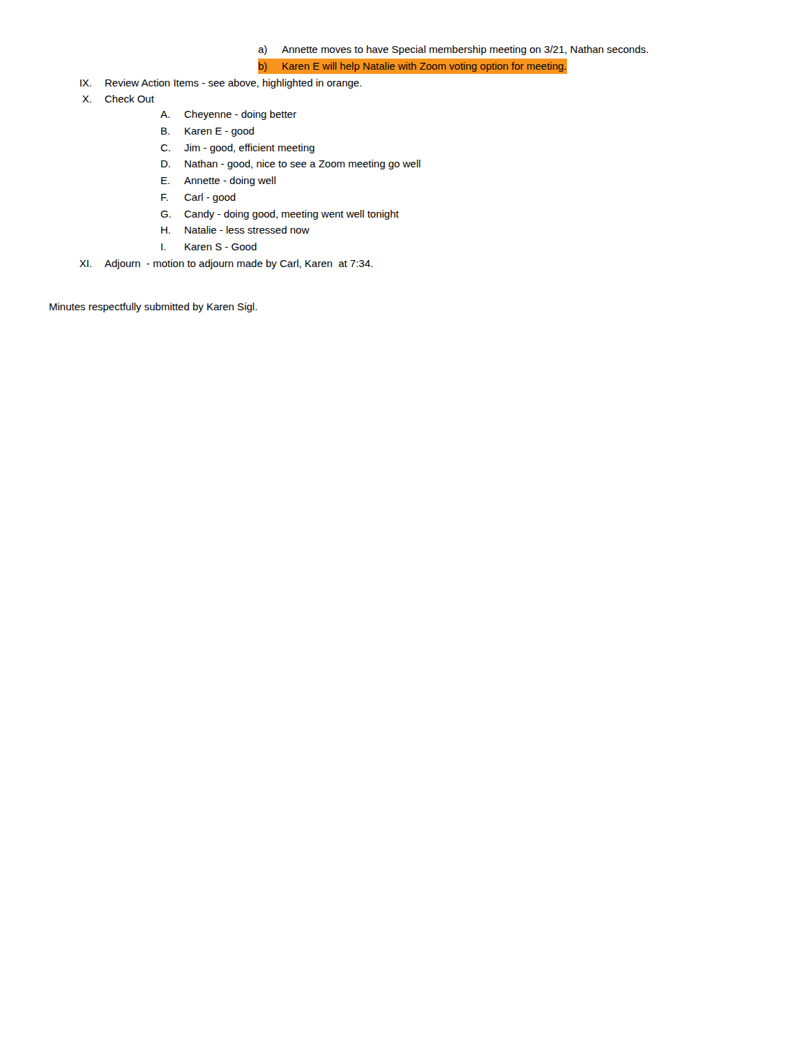a) Annette moves to have Special membership meeting on 3/21, Nathan seconds.
b) Karen E will help Natalie with Zoom voting option for meeting.
IX. Review Action Items - see above, highlighted in orange.
X. Check Out
A. Cheyenne - doing better
B. Karen E - good
C. Jim - good, efficient meeting
D. Nathan - good, nice to see a Zoom meeting go well
E. Annette - doing well
F. Carl - good
G. Candy - doing good, meeting went well tonight
H. Natalie - less stressed now
I. Karen S - Good
XI. Adjourn - motion to adjourn made by Carl, Karen at 7:34.
Minutes respectfully submitted by Karen Sigl.